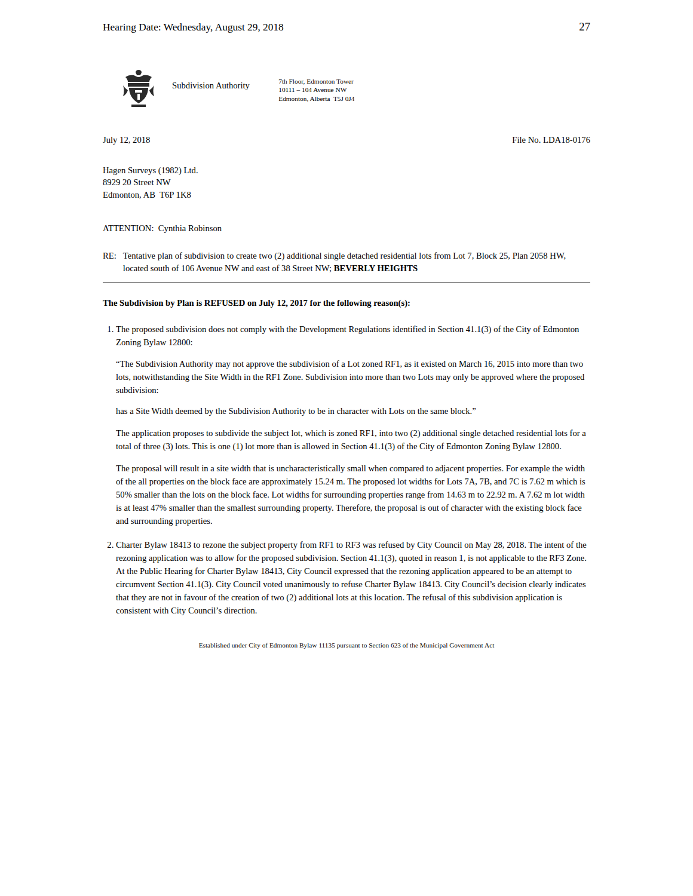Hearing Date: Wednesday, August 29, 2018
27
Subdivision Authority
7th Floor, Edmonton Tower
10111 – 104 Avenue NW
Edmonton, Alberta T5J 0J4
July 12, 2018
File No. LDA18-0176
Hagen Surveys (1982) Ltd.
8929 20 Street NW
Edmonton, AB T6P 1K8
ATTENTION: Cynthia Robinson
RE:
Tentative plan of subdivision to create two (2) additional single detached residential lots from Lot 7, Block 25, Plan 2058 HW, located south of 106 Avenue NW and east of 38 Street NW; BEVERLY HEIGHTS
The Subdivision by Plan is REFUSED on July 12, 2017 for the following reason(s):
The proposed subdivision does not comply with the Development Regulations identified in Section 41.1(3) of the City of Edmonton Zoning Bylaw 12800:
“The Subdivision Authority may not approve the subdivision of a Lot zoned RF1, as it existed on March 16, 2015 into more than two lots, notwithstanding the Site Width in the RF1 Zone. Subdivision into more than two Lots may only be approved where the proposed subdivision:
has a Site Width deemed by the Subdivision Authority to be in character with Lots on the same block.”
The application proposes to subdivide the subject lot, which is zoned RF1, into two (2) additional single detached residential lots for a total of three (3) lots. This is one (1) lot more than is allowed in Section 41.1(3) of the City of Edmonton Zoning Bylaw 12800.
The proposal will result in a site width that is uncharacteristically small when compared to adjacent properties. For example the width of the all properties on the block face are approximately 15.24 m. The proposed lot widths for Lots 7A, 7B, and 7C is 7.62 m which is 50% smaller than the lots on the block face. Lot widths for surrounding properties range from 14.63 m to 22.92 m. A 7.62 m lot width is at least 47% smaller than the smallest surrounding property. Therefore, the proposal is out of character with the existing block face and surrounding properties.
Charter Bylaw 18413 to rezone the subject property from RF1 to RF3 was refused by City Council on May 28, 2018. The intent of the rezoning application was to allow for the proposed subdivision. Section 41.1(3), quoted in reason 1, is not applicable to the RF3 Zone. At the Public Hearing for Charter Bylaw 18413, City Council expressed that the rezoning application appeared to be an attempt to circumvent Section 41.1(3). City Council voted unanimously to refuse Charter Bylaw 18413. City Council’s decision clearly indicates that they are not in favour of the creation of two (2) additional lots at this location. The refusal of this subdivision application is consistent with City Council’s direction.
Established under City of Edmonton Bylaw 11135 pursuant to Section 623 of the Municipal Government Act